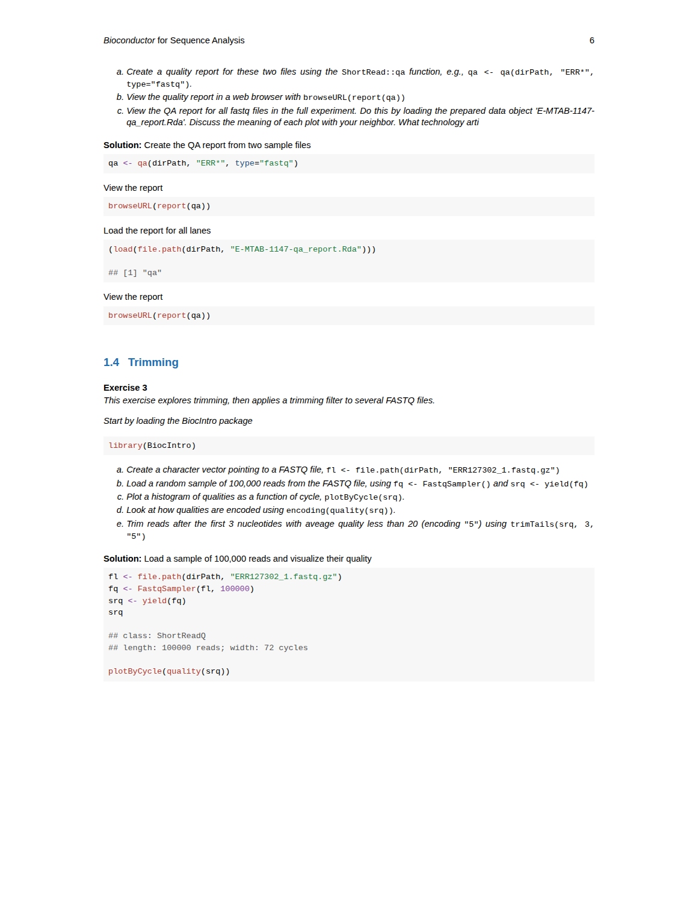Bioconductor for Sequence Analysis
6
Create a quality report for these two files using the ShortRead::qa function, e.g., qa <- qa(dirPath, "ERR*", type="fastq").
View the quality report in a web browser with browseURL(report(qa))
View the QA report for all fastq files in the full experiment. Do this by loading the prepared data object 'E-MTAB-1147-qa_report.Rda'. Discuss the meaning of each plot with your neighbor. What technology arti
Solution: Create the QA report from two sample files
qa <- qa(dirPath, "ERR*", type="fastq")
View the report
browseURL(report(qa))
Load the report for all lanes
(load(file.path(dirPath, "E-MTAB-1147-qa_report.Rda"))) ## [1] "qa"
View the report
browseURL(report(qa))
1.4 Trimming
Exercise 3
This exercise explores trimming, then applies a trimming filter to several FASTQ files.
Start by loading the BiocIntro package
library(BiocIntro)
Create a character vector pointing to a FASTQ file, fl <- file.path(dirPath, "ERR127302_1.fastq.gz")
Load a random sample of 100,000 reads from the FASTQ file, using fq <- FastqSampler() and srq <- yield(fq)
Plot a histogram of qualities as a function of cycle, plotByCycle(srq).
Look at how qualities are encoded using encoding(quality(srq)).
Trim reads after the first 3 nucleotides with aveage quality less than 20 (encoding "5") using trimTails(srq, 3, "5")
Solution: Load a sample of 100,000 reads and visualize their quality
fl <- file.path(dirPath, "ERR127302_1.fastq.gz") fq <- FastqSampler(fl, 100000) srq <- yield(fq) srq ## class: ShortReadQ ## length: 100000 reads; width: 72 cycles plotByCycle(quality(srq))